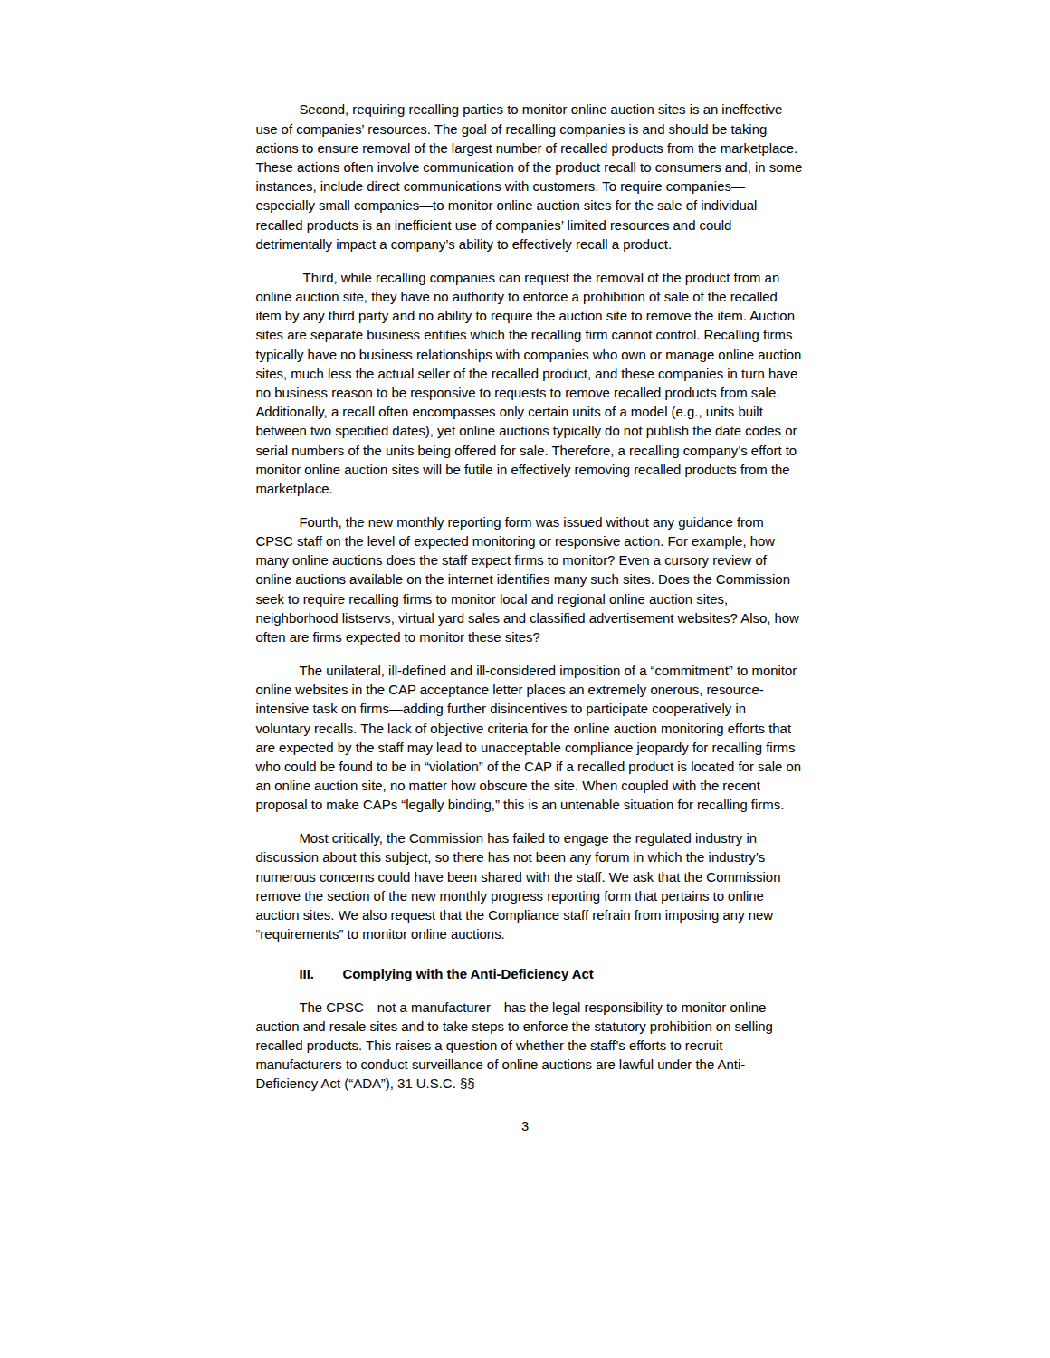Second, requiring recalling parties to monitor online auction sites is an ineffective use of companies’ resources. The goal of recalling companies is and should be taking actions to ensure removal of the largest number of recalled products from the marketplace. These actions often involve communication of the product recall to consumers and, in some instances, include direct communications with customers. To require companies—especially small companies—to monitor online auction sites for the sale of individual recalled products is an inefficient use of companies’ limited resources and could detrimentally impact a company’s ability to effectively recall a product.
Third, while recalling companies can request the removal of the product from an online auction site, they have no authority to enforce a prohibition of sale of the recalled item by any third party and no ability to require the auction site to remove the item. Auction sites are separate business entities which the recalling firm cannot control. Recalling firms typically have no business relationships with companies who own or manage online auction sites, much less the actual seller of the recalled product, and these companies in turn have no business reason to be responsive to requests to remove recalled products from sale. Additionally, a recall often encompasses only certain units of a model (e.g., units built between two specified dates), yet online auctions typically do not publish the date codes or serial numbers of the units being offered for sale. Therefore, a recalling company’s effort to monitor online auction sites will be futile in effectively removing recalled products from the marketplace.
Fourth, the new monthly reporting form was issued without any guidance from CPSC staff on the level of expected monitoring or responsive action. For example, how many online auctions does the staff expect firms to monitor? Even a cursory review of online auctions available on the internet identifies many such sites. Does the Commission seek to require recalling firms to monitor local and regional online auction sites, neighborhood listservs, virtual yard sales and classified advertisement websites? Also, how often are firms expected to monitor these sites?
The unilateral, ill-defined and ill-considered imposition of a “commitment” to monitor online websites in the CAP acceptance letter places an extremely onerous, resource-intensive task on firms—adding further disincentives to participate cooperatively in voluntary recalls. The lack of objective criteria for the online auction monitoring efforts that are expected by the staff may lead to unacceptable compliance jeopardy for recalling firms who could be found to be in “violation” of the CAP if a recalled product is located for sale on an online auction site, no matter how obscure the site. When coupled with the recent proposal to make CAPs “legally binding,” this is an untenable situation for recalling firms.
Most critically, the Commission has failed to engage the regulated industry in discussion about this subject, so there has not been any forum in which the industry’s numerous concerns could have been shared with the staff. We ask that the Commission remove the section of the new monthly progress reporting form that pertains to online auction sites. We also request that the Compliance staff refrain from imposing any new “requirements” to monitor online auctions.
III. Complying with the Anti-Deficiency Act
The CPSC—not a manufacturer—has the legal responsibility to monitor online auction and resale sites and to take steps to enforce the statutory prohibition on selling recalled products. This raises a question of whether the staff’s efforts to recruit manufacturers to conduct surveillance of online auctions are lawful under the Anti-Deficiency Act (“ADA”), 31 U.S.C. §§
3